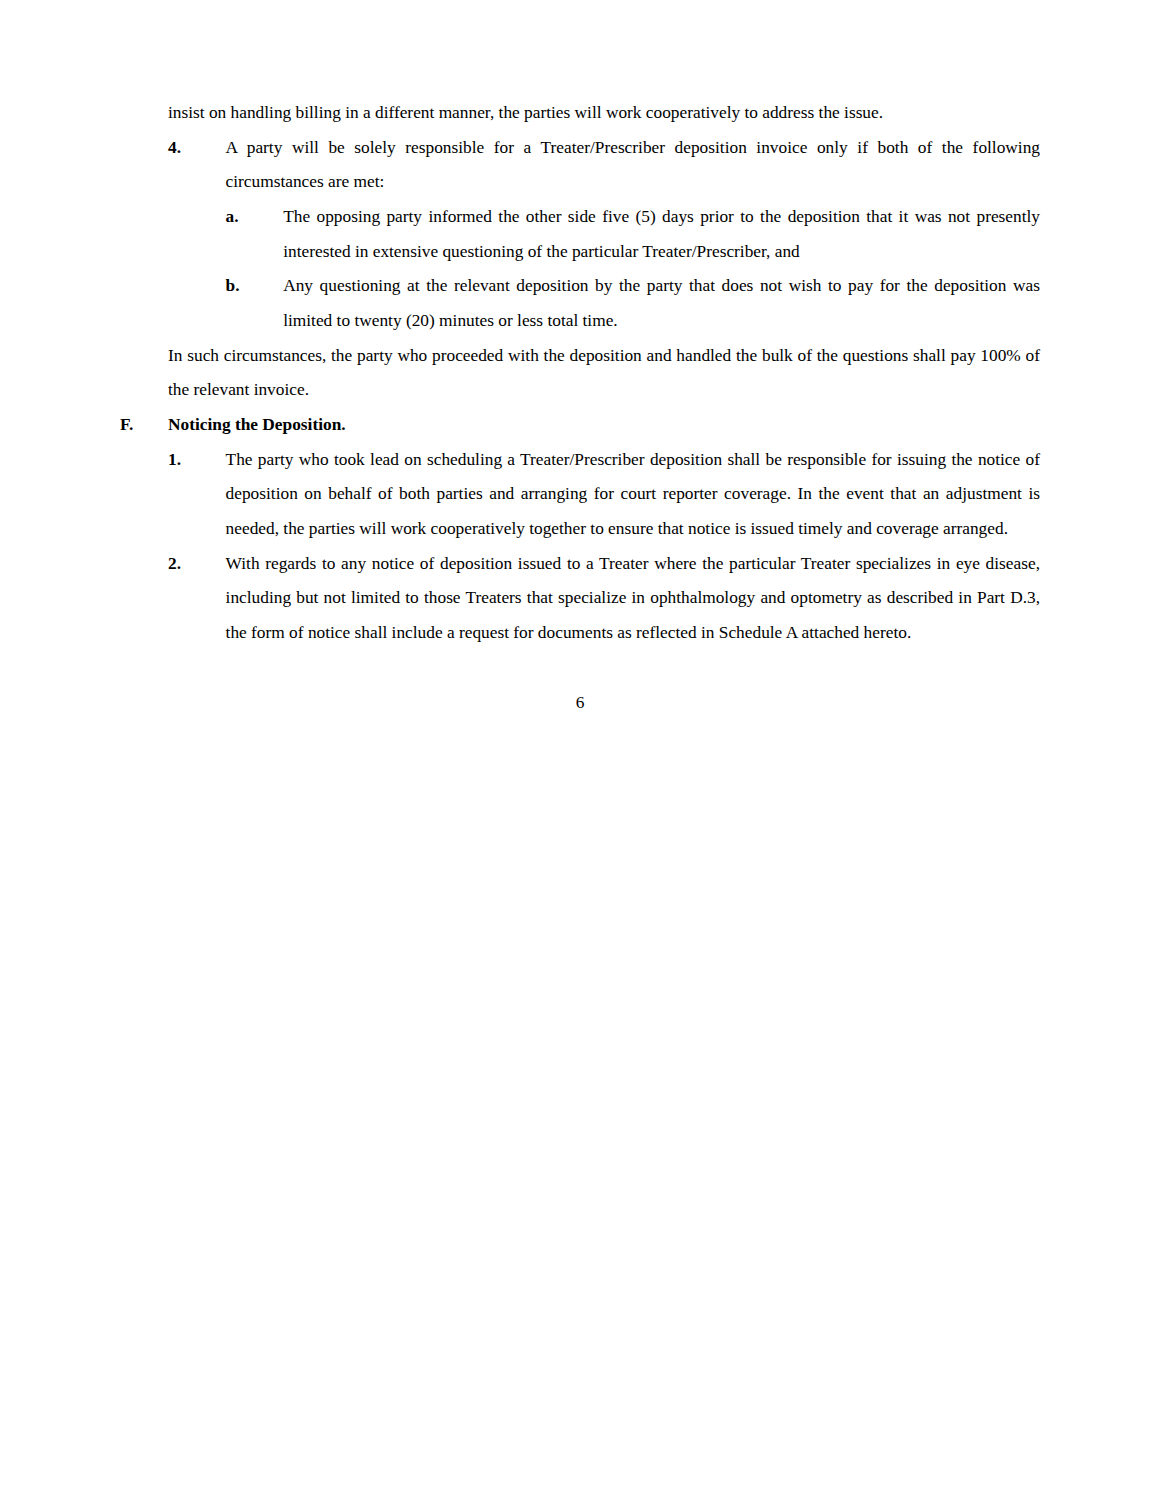insist on handling billing in a different manner, the parties will work cooperatively to address the issue.
4. A party will be solely responsible for a Treater/Prescriber deposition invoice only if both of the following circumstances are met:
a. The opposing party informed the other side five (5) days prior to the deposition that it was not presently interested in extensive questioning of the particular Treater/Prescriber, and
b. Any questioning at the relevant deposition by the party that does not wish to pay for the deposition was limited to twenty (20) minutes or less total time.
In such circumstances, the party who proceeded with the deposition and handled the bulk of the questions shall pay 100% of the relevant invoice.
F. Noticing the Deposition.
1. The party who took lead on scheduling a Treater/Prescriber deposition shall be responsible for issuing the notice of deposition on behalf of both parties and arranging for court reporter coverage. In the event that an adjustment is needed, the parties will work cooperatively together to ensure that notice is issued timely and coverage arranged.
2. With regards to any notice of deposition issued to a Treater where the particular Treater specializes in eye disease, including but not limited to those Treaters that specialize in ophthalmology and optometry as described in Part D.3, the form of notice shall include a request for documents as reflected in Schedule A attached hereto.
6